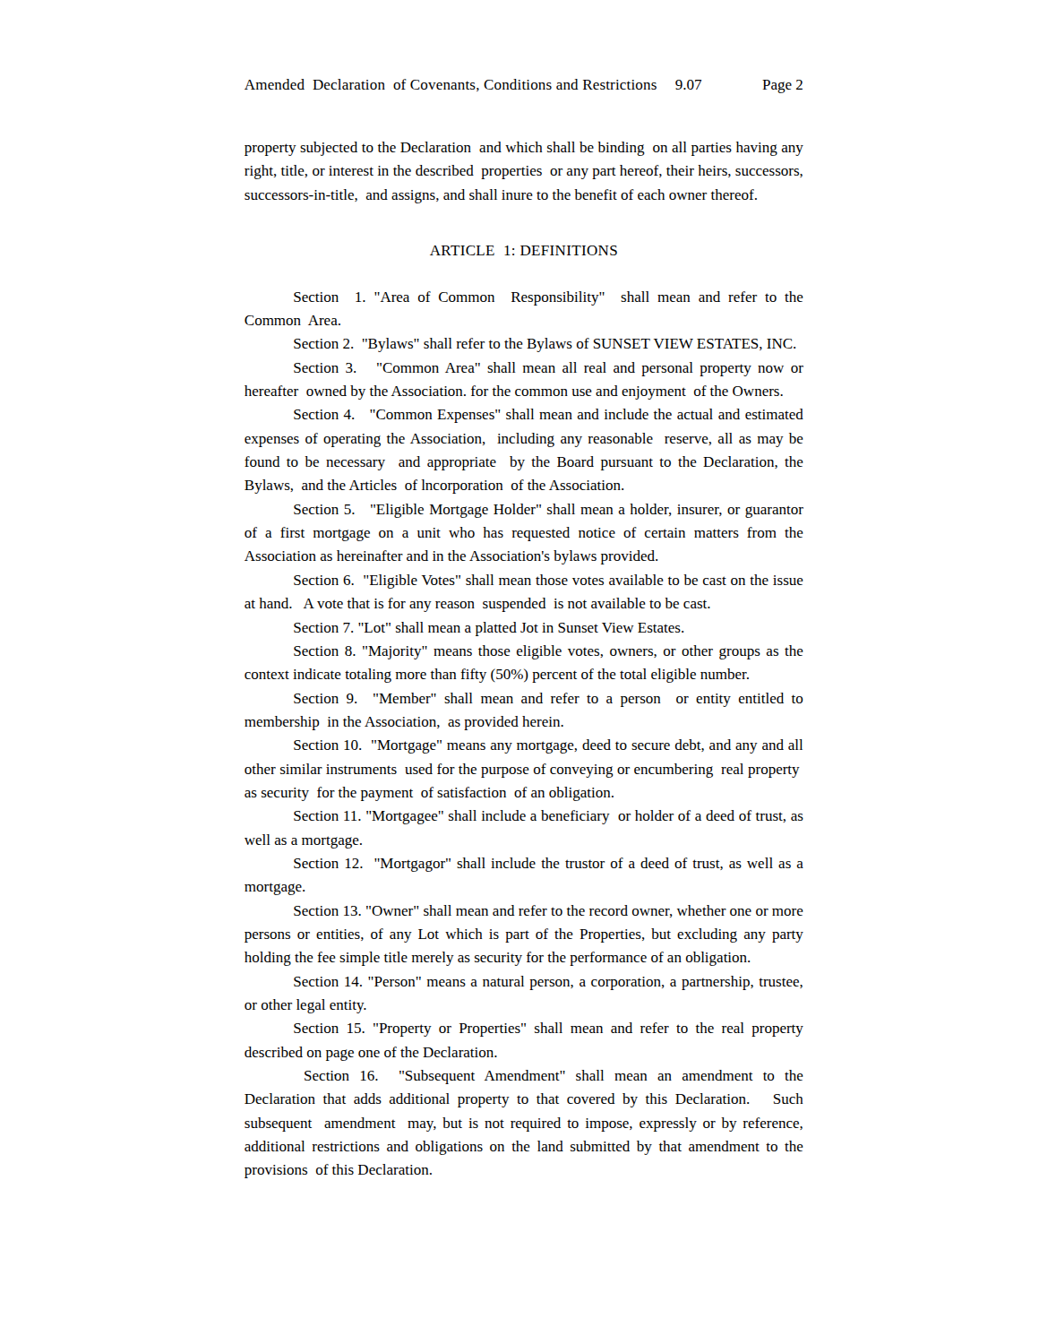Amended Declaration of Covenants, Conditions and Restrictions 9.07 Page 2
property subjected to the Declaration and which shall be binding on all parties having any right, title, or interest in the described properties or any part hereof, their heirs, successors, successors-in-title, and assigns, and shall inure to the benefit of each owner thereof.
ARTICLE 1: DEFINITIONS
Section 1. "Area of Common Responsibility" shall mean and refer to the Common Area.
Section 2. "Bylaws" shall refer to the Bylaws of SUNSET VIEW ESTATES, INC.
Section 3. "Common Area" shall mean all real and personal property now or hereafter owned by the Association. for the common use and enjoyment of the Owners.
Section 4. "Common Expenses" shall mean and include the actual and estimated expenses of operating the Association, including any reasonable reserve, all as may be found to be necessary and appropriate by the Board pursuant to the Declaration, the Bylaws, and the Articles of lncorporation of the Association.
Section 5. "Eligible Mortgage Holder" shall mean a holder, insurer, or guarantor of a first mortgage on a unit who has requested notice of certain matters from the Association as hereinafter and in the Association's bylaws provided.
Section 6. "Eligible Votes" shall mean those votes available to be cast on the issue at hand. A vote that is for any reason suspended is not available to be cast.
Section 7. "Lot" shall mean a platted Jot in Sunset View Estates.
Section 8. "Majority" means those eligible votes, owners, or other groups as the context indicate totaling more than fifty (50%) percent of the total eligible number.
Section 9. "Member" shall mean and refer to a person or entity entitled to membership in the Association, as provided herein.
Section 10. "Mortgage" means any mortgage, deed to secure debt, and any and all other similar instruments used for the purpose of conveying or encumbering real property as security for the payment of satisfaction of an obligation.
Section 11. "Mortgagee" shall include a beneficiary or holder of a deed of trust, as well as a mortgage.
Section 12. "Mortgagor" shall include the trustor of a deed of trust, as well as a mortgage.
Section 13. "Owner" shall mean and refer to the record owner, whether one or more persons or entities, of any Lot which is part of the Properties, but excluding any party holding the fee simple title merely as security for the performance of an obligation.
Section 14. "Person" means a natural person, a corporation, a partnership, trustee, or other legal entity.
Section 15. "Property or Properties" shall mean and refer to the real property described on page one of the Declaration.
Section 16. "Subsequent Amendment" shall mean an amendment to the Declaration that adds additional property to that covered by this Declaration. Such subsequent amendment may, but is not required to impose, expressly or by reference, additional restrictions and obligations on the land submitted by that amendment to the provisions of this Declaration.